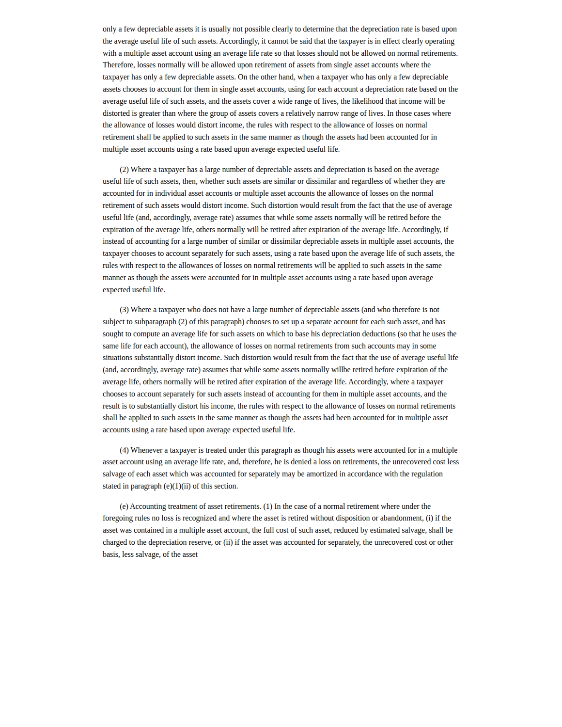only a few depreciable assets it is usually not possible clearly to determine that the depreciation rate is based upon the average useful life of such assets. Accordingly, it cannot be said that the taxpayer is in effect clearly operating with a multiple asset account using an average life rate so that losses should not be allowed on normal retirements. Therefore, losses normally will be allowed upon retirement of assets from single asset accounts where the taxpayer has only a few depreciable assets. On the other hand, when a taxpayer who has only a few depreciable assets chooses to account for them in single asset accounts, using for each account a depreciation rate based on the average useful life of such assets, and the assets cover a wide range of lives, the likelihood that income will be distorted is greater than where the group of assets covers a relatively narrow range of lives. In those cases where the allowance of losses would distort income, the rules with respect to the allowance of losses on normal retirement shall be applied to such assets in the same manner as though the assets had been accounted for in multiple asset accounts using a rate based upon average expected useful life.
(2) Where a taxpayer has a large number of depreciable assets and depreciation is based on the average useful life of such assets, then, whether such assets are similar or dissimilar and regardless of whether they are accounted for in individual asset accounts or multiple asset accounts the allowance of losses on the normal retirement of such assets would distort income. Such distortion would result from the fact that the use of average useful life (and, accordingly, average rate) assumes that while some assets normally will be retired before the expiration of the average life, others normally will be retired after expiration of the average life. Accordingly, if instead of accounting for a large number of similar or dissimilar depreciable assets in multiple asset accounts, the taxpayer chooses to account separately for such assets, using a rate based upon the average life of such assets, the rules with respect to the allowances of losses on normal retirements will be applied to such assets in the same manner as though the assets were accounted for in multiple asset accounts using a rate based upon average expected useful life.
(3) Where a taxpayer who does not have a large number of depreciable assets (and who therefore is not subject to subparagraph (2) of this paragraph) chooses to set up a separate account for each such asset, and has sought to compute an average life for such assets on which to base his depreciation deductions (so that he uses the same life for each account), the allowance of losses on normal retirements from such accounts may in some situations substantially distort income. Such distortion would result from the fact that the use of average useful life (and, accordingly, average rate) assumes that while some assets normally willbe retired before expiration of the average life, others normally will be retired after expiration of the average life. Accordingly, where a taxpayer chooses to account separately for such assets instead of accounting for them in multiple asset accounts, and the result is to substantially distort his income, the rules with respect to the allowance of losses on normal retirements shall be applied to such assets in the same manner as though the assets had been accounted for in multiple asset accounts using a rate based upon average expected useful life.
(4) Whenever a taxpayer is treated under this paragraph as though his assets were accounted for in a multiple asset account using an average life rate, and, therefore, he is denied a loss on retirements, the unrecovered cost less salvage of each asset which was accounted for separately may be amortized in accordance with the regulation stated in paragraph (e)(1)(ii) of this section.
(e) Accounting treatment of asset retirements. (1) In the case of a normal retirement where under the foregoing rules no loss is recognized and where the asset is retired without disposition or abandonment, (i) if the asset was contained in a multiple asset account, the full cost of such asset, reduced by estimated salvage, shall be charged to the depreciation reserve, or (ii) if the asset was accounted for separately, the unrecovered cost or other basis, less salvage, of the asset